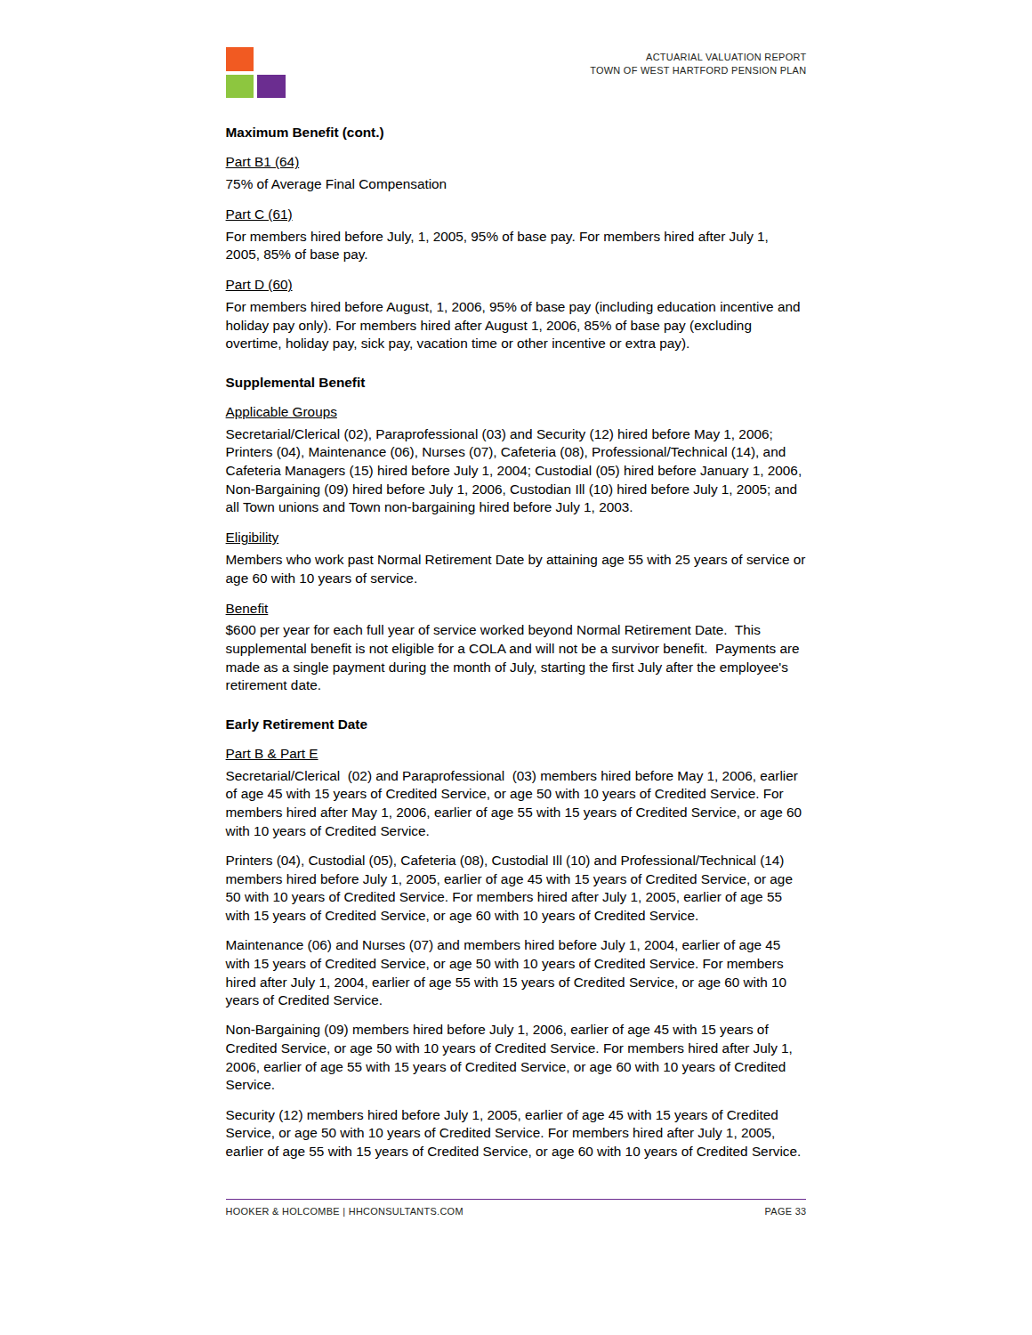ACTUARIAL VALUATION REPORT
TOWN OF WEST HARTFORD PENSION PLAN
Maximum Benefit (cont.)
Part B1 (64)
75% of Average Final Compensation
Part C (61)
For members hired before July, 1, 2005, 95% of base pay. For members hired after July 1, 2005, 85% of base pay.
Part D (60)
For members hired before August, 1, 2006, 95% of base pay (including education incentive and holiday pay only). For members hired after August 1, 2006, 85% of base pay (excluding overtime, holiday pay, sick pay, vacation time or other incentive or extra pay).
Supplemental Benefit
Applicable Groups
Secretarial/Clerical (02), Paraprofessional (03) and Security (12) hired before May 1, 2006; Printers (04), Maintenance (06), Nurses (07), Cafeteria (08), Professional/Technical (14), and Cafeteria Managers (15) hired before July 1, 2004; Custodial (05) hired before January 1, 2006, Non-Bargaining (09) hired before July 1, 2006, Custodian Ill (10) hired before July 1, 2005; and all Town unions and Town non-bargaining hired before July 1, 2003.
Eligibility
Members who work past Normal Retirement Date by attaining age 55 with 25 years of service or age 60 with 10 years of service.
Benefit
$600 per year for each full year of service worked beyond Normal Retirement Date. This supplemental benefit is not eligible for a COLA and will not be a survivor benefit. Payments are made as a single payment during the month of July, starting the first July after the employee's retirement date.
Early Retirement Date
Part B & Part E
Secretarial/Clerical (02) and Paraprofessional (03) members hired before May 1, 2006, earlier of age 45 with 15 years of Credited Service, or age 50 with 10 years of Credited Service. For members hired after May 1, 2006, earlier of age 55 with 15 years of Credited Service, or age 60 with 10 years of Credited Service.
Printers (04), Custodial (05), Cafeteria (08), Custodial Ill (10) and Professional/Technical (14) members hired before July 1, 2005, earlier of age 45 with 15 years of Credited Service, or age 50 with 10 years of Credited Service. For members hired after July 1, 2005, earlier of age 55 with 15 years of Credited Service, or age 60 with 10 years of Credited Service.
Maintenance (06) and Nurses (07) and members hired before July 1, 2004, earlier of age 45 with 15 years of Credited Service, or age 50 with 10 years of Credited Service. For members hired after July 1, 2004, earlier of age 55 with 15 years of Credited Service, or age 60 with 10 years of Credited Service.
Non-Bargaining (09) members hired before July 1, 2006, earlier of age 45 with 15 years of Credited Service, or age 50 with 10 years of Credited Service. For members hired after July 1, 2006, earlier of age 55 with 15 years of Credited Service, or age 60 with 10 years of Credited Service.
Security (12) members hired before July 1, 2005, earlier of age 45 with 15 years of Credited Service, or age 50 with 10 years of Credited Service. For members hired after July 1, 2005, earlier of age 55 with 15 years of Credited Service, or age 60 with 10 years of Credited Service.
HOOKER & HOLCOMBE | HHCONSULTANTS.COM
PAGE 33